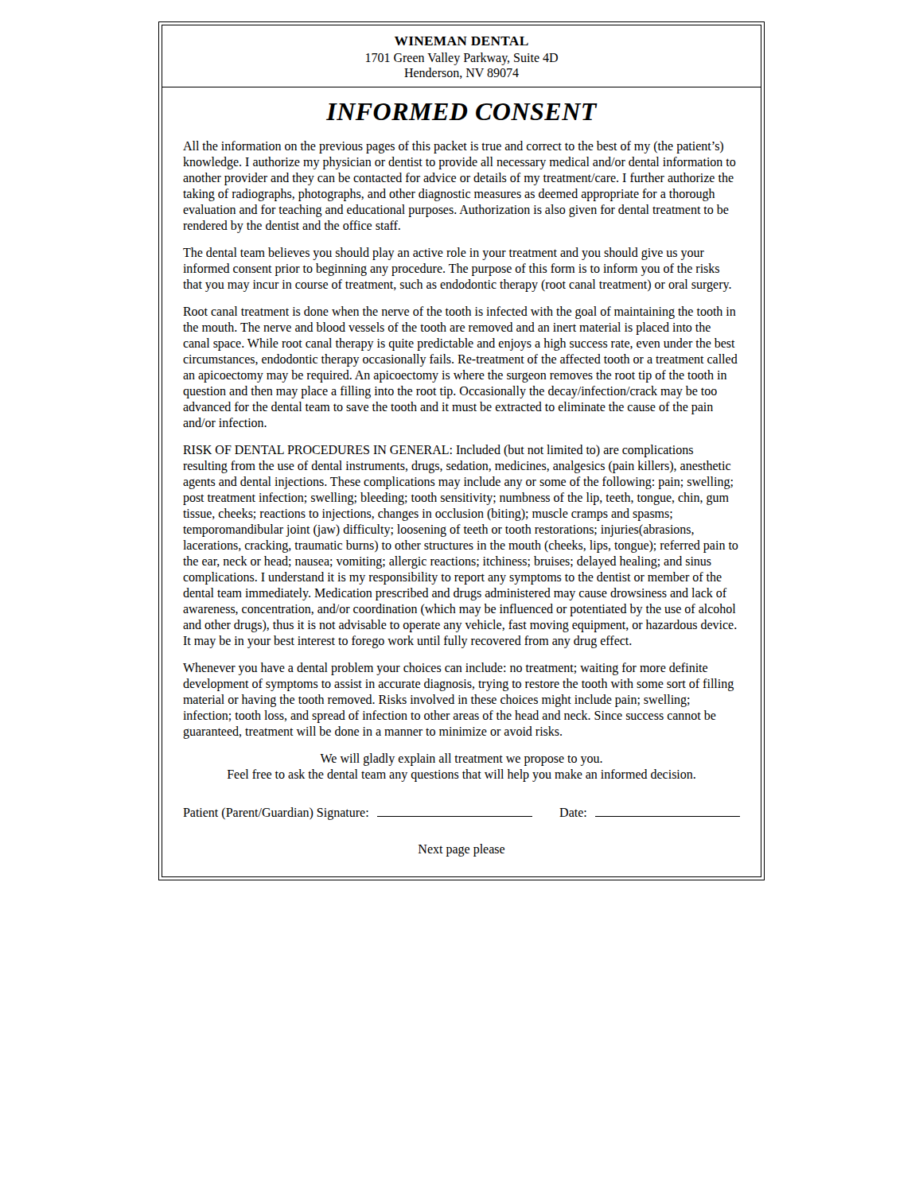WINEMAN DENTAL
1701 Green Valley Parkway, Suite 4D
Henderson, NV 89074
INFORMED CONSENT
All the information on the previous pages of this packet is true and correct to the best of my (the patient’s) knowledge. I authorize my physician or dentist to provide all necessary medical and/or dental information to another provider and they can be contacted for advice or details of my treatment/care. I further authorize the taking of radiographs, photographs, and other diagnostic measures as deemed appropriate for a thorough evaluation and for teaching and educational purposes. Authorization is also given for dental treatment to be rendered by the dentist and the office staff.
The dental team believes you should play an active role in your treatment and you should give us your informed consent prior to beginning any procedure. The purpose of this form is to inform you of the risks that you may incur in course of treatment, such as endodontic therapy (root canal treatment) or oral surgery.
Root canal treatment is done when the nerve of the tooth is infected with the goal of maintaining the tooth in the mouth. The nerve and blood vessels of the tooth are removed and an inert material is placed into the canal space. While root canal therapy is quite predictable and enjoys a high success rate, even under the best circumstances, endodontic therapy occasionally fails. Re-treatment of the affected tooth or a treatment called an apicoectomy may be required. An apicoectomy is where the surgeon removes the root tip of the tooth in question and then may place a filling into the root tip. Occasionally the decay/infection/crack may be too advanced for the dental team to save the tooth and it must be extracted to eliminate the cause of the pain and/or infection.
RISK OF DENTAL PROCEDURES IN GENERAL: Included (but not limited to) are complications resulting from the use of dental instruments, drugs, sedation, medicines, analgesics (pain killers), anesthetic agents and dental injections. These complications may include any or some of the following: pain; swelling; post treatment infection; swelling; bleeding; tooth sensitivity; numbness of the lip, teeth, tongue, chin, gum tissue, cheeks; reactions to injections, changes in occlusion (biting); muscle cramps and spasms; temporomandibular joint (jaw) difficulty; loosening of teeth or tooth restorations; injuries(abrasions, lacerations, cracking, traumatic burns) to other structures in the mouth (cheeks, lips, tongue); referred pain to the ear, neck or head; nausea; vomiting; allergic reactions; itchiness; bruises; delayed healing; and sinus complications. I understand it is my responsibility to report any symptoms to the dentist or member of the dental team immediately. Medication prescribed and drugs administered may cause drowsiness and lack of awareness, concentration, and/or coordination (which may be influenced or potentiated by the use of alcohol and other drugs), thus it is not advisable to operate any vehicle, fast moving equipment, or hazardous device. It may be in your best interest to forego work until fully recovered from any drug effect.
Whenever you have a dental problem your choices can include: no treatment; waiting for more definite development of symptoms to assist in accurate diagnosis, trying to restore the tooth with some sort of filling material or having the tooth removed. Risks involved in these choices might include pain; swelling; infection; tooth loss, and spread of infection to other areas of the head and neck. Since success cannot be guaranteed, treatment will be done in a manner to minimize or avoid risks.
We will gladly explain all treatment we propose to you.
Feel free to ask the dental team any questions that will help you make an informed decision.
Patient (Parent/Guardian) Signature: Date:
Next page please